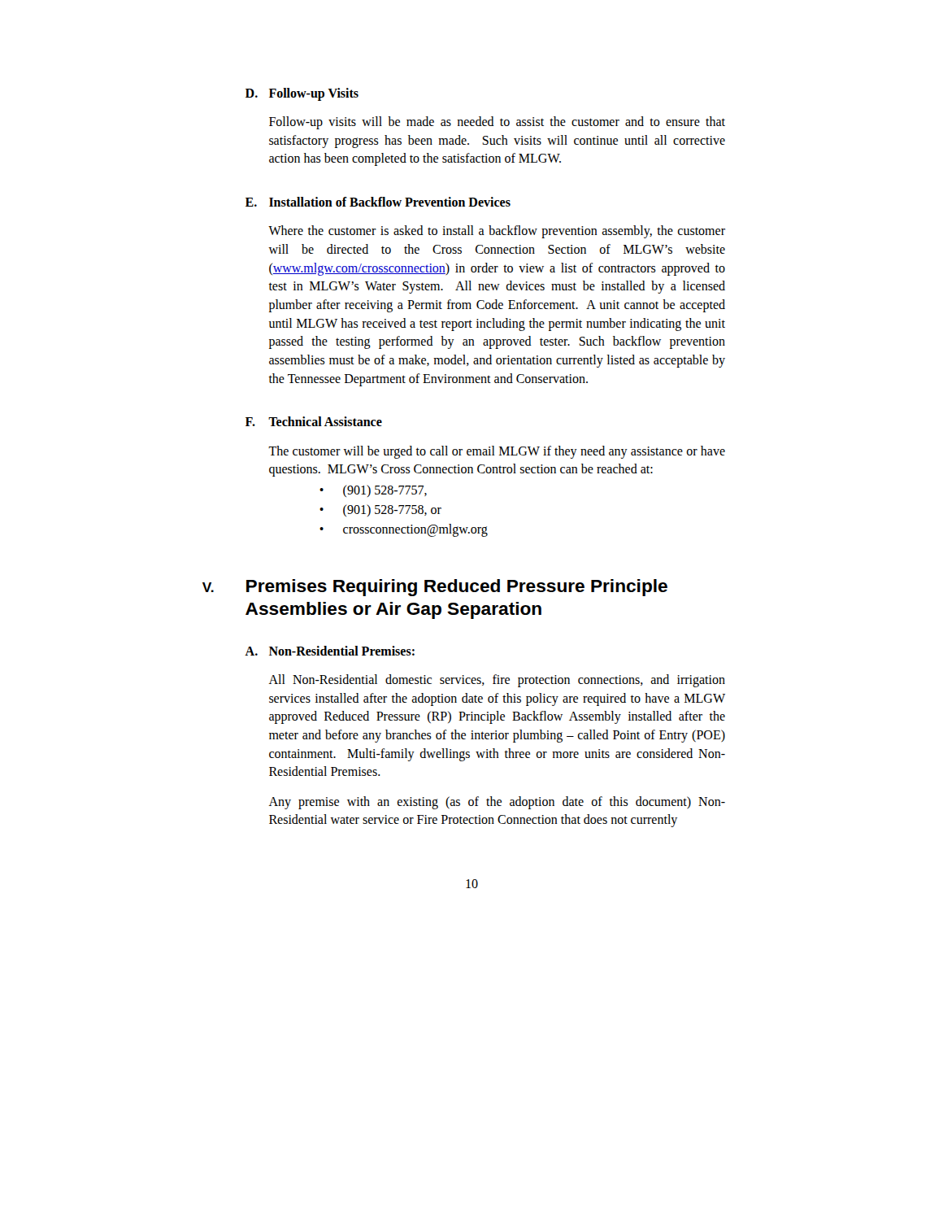D. Follow-up Visits
Follow-up visits will be made as needed to assist the customer and to ensure that satisfactory progress has been made. Such visits will continue until all corrective action has been completed to the satisfaction of MLGW.
E. Installation of Backflow Prevention Devices
Where the customer is asked to install a backflow prevention assembly, the customer will be directed to the Cross Connection Section of MLGW’s website (www.mlgw.com/crossconnection) in order to view a list of contractors approved to test in MLGW’s Water System. All new devices must be installed by a licensed plumber after receiving a Permit from Code Enforcement. A unit cannot be accepted until MLGW has received a test report including the permit number indicating the unit passed the testing performed by an approved tester. Such backflow prevention assemblies must be of a make, model, and orientation currently listed as acceptable by the Tennessee Department of Environment and Conservation.
F. Technical Assistance
The customer will be urged to call or email MLGW if they need any assistance or have questions. MLGW’s Cross Connection Control section can be reached at:
(901) 528-7757,
(901) 528-7758, or
crossconnection@mlgw.org
V.
Premises Requiring Reduced Pressure Principle
Assemblies or Air Gap Separation
A. Non-Residential Premises:
All Non-Residential domestic services, fire protection connections, and irrigation services installed after the adoption date of this policy are required to have a MLGW approved Reduced Pressure (RP) Principle Backflow Assembly installed after the meter and before any branches of the interior plumbing – called Point of Entry (POE) containment. Multi-family dwellings with three or more units are considered Non-Residential Premises.
Any premise with an existing (as of the adoption date of this document) Non-Residential water service or Fire Protection Connection that does not currently
10